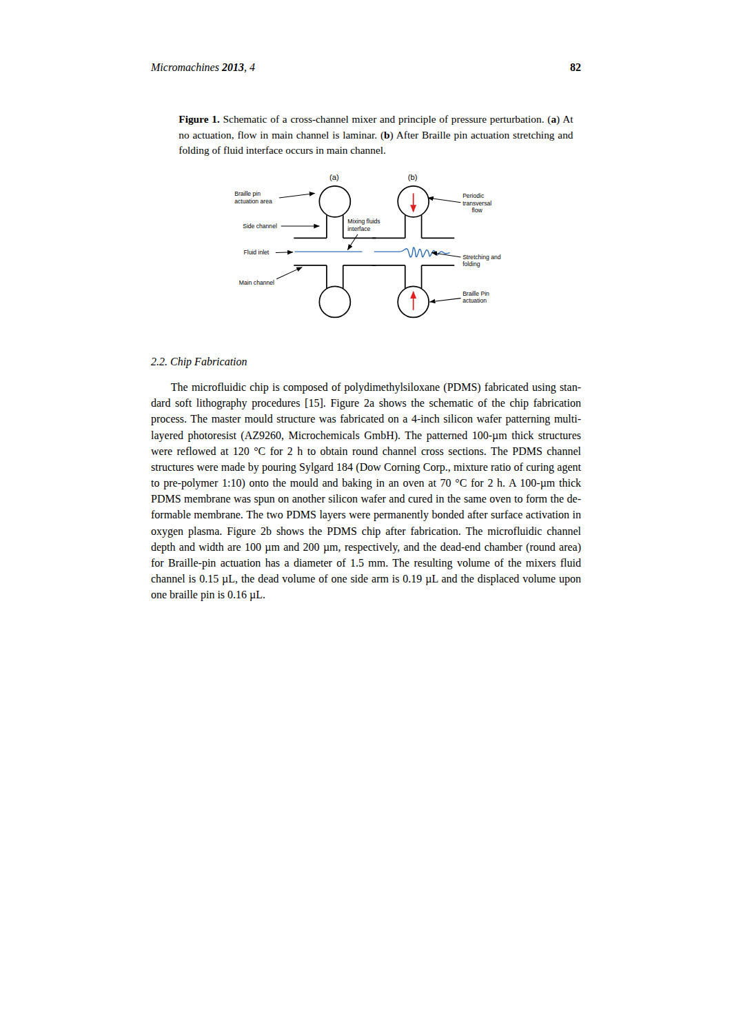Micromachines 2013, 4
82
Figure 1. Schematic of a cross-channel mixer and principle of pressure perturbation. (a) At no actuation, flow in main channel is laminar. (b) After Braille pin actuation stretching and folding of fluid interface occurs in main channel.
(a) (b) Braille pin actuation area Side channel Fluid inlet Main channel Mixing fluids interface Periodic transversal flow Stretching and folding Braille Pin actuation
2.2. Chip Fabrication
The microfluidic chip is composed of polydimethylsiloxane (PDMS) fabricated using standard soft lithography procedures [15]. Figure 2a shows the schematic of the chip fabrication process. The master mould structure was fabricated on a 4-inch silicon wafer patterning multi-layered photoresist (AZ9260, Microchemicals GmbH). The patterned 100-µm thick structures were reflowed at 120 °C for 2 h to obtain round channel cross sections. The PDMS channel structures were made by pouring Sylgard 184 (Dow Corning Corp., mixture ratio of curing agent to pre-polymer 1:10) onto the mould and baking in an oven at 70 °C for 2 h. A 100-µm thick PDMS membrane was spun on another silicon wafer and cured in the same oven to form the deformable membrane. The two PDMS layers were permanently bonded after surface activation in oxygen plasma. Figure 2b shows the PDMS chip after fabrication. The microfluidic channel depth and width are 100 µm and 200 µm, respectively, and the dead-end chamber (round area) for Braille-pin actuation has a diameter of 1.5 mm. The resulting volume of the mixers fluid channel is 0.15 µL, the dead volume of one side arm is 0.19 µL and the displaced volume upon one braille pin is 0.16 µL.